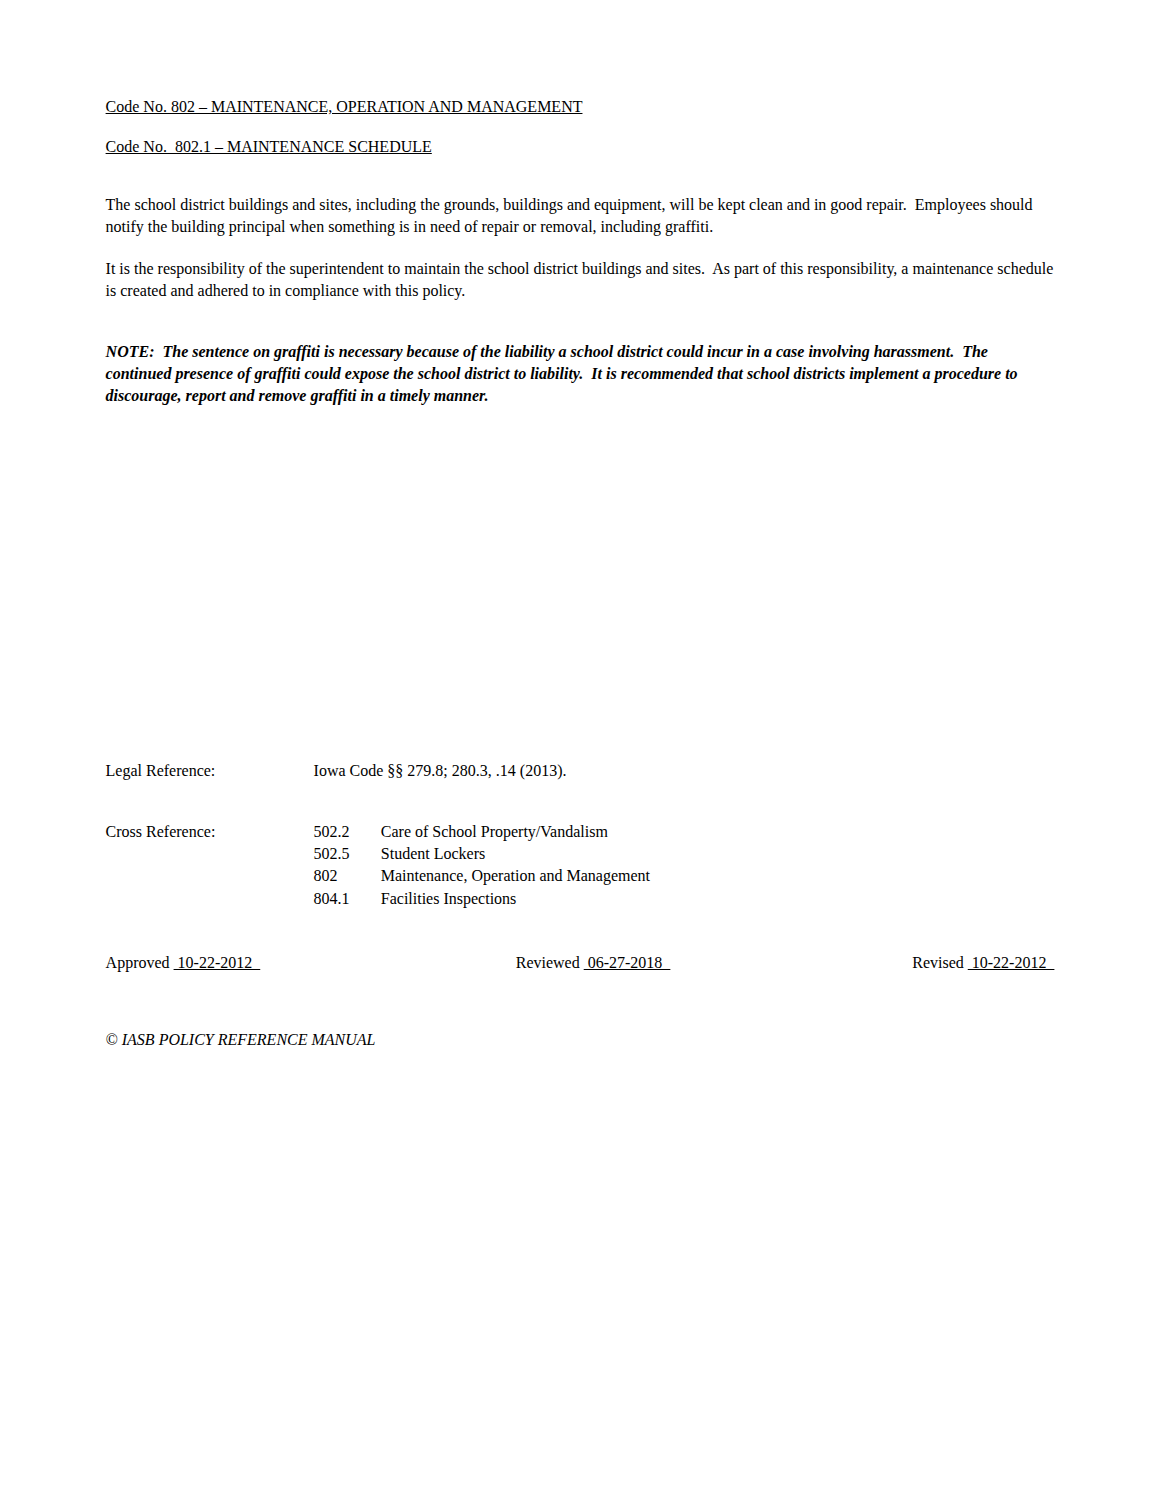Code No. 802 – MAINTENANCE, OPERATION AND MANAGEMENT
Code No. 802.1 – MAINTENANCE SCHEDULE
The school district buildings and sites, including the grounds, buildings and equipment, will be kept clean and in good repair. Employees should notify the building principal when something is in need of repair or removal, including graffiti.
It is the responsibility of the superintendent to maintain the school district buildings and sites. As part of this responsibility, a maintenance schedule is created and adhered to in compliance with this policy.
NOTE: The sentence on graffiti is necessary because of the liability a school district could incur in a case involving harassment. The continued presence of graffiti could expose the school district to liability. It is recommended that school districts implement a procedure to discourage, report and remove graffiti in a timely manner.
| Legal Reference: | Iowa Code §§ 279.8; 280.3, .14 (2013). |
| Cross Reference: | 502.2 | Care of School Property/Vandalism |
| | 502.5 | Student Lockers |
| | 802 | Maintenance, Operation and Management |
| | 804.1 | Facilities Inspections |
| Approved 10-22-2012 | Reviewed 06-27-2018 | Revised 10-22-2012 |
© IASB POLICY REFERENCE MANUAL